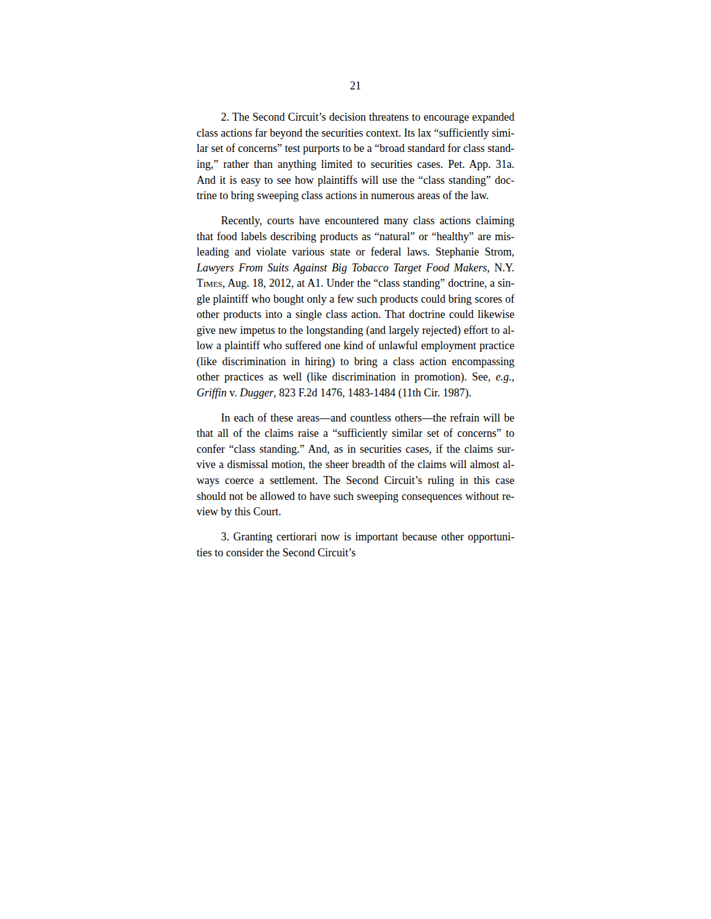21
2. The Second Circuit’s decision threatens to encourage expanded class actions far beyond the securities context. Its lax “sufficiently similar set of concerns” test purports to be a “broad standard for class standing,” rather than anything limited to securities cases. Pet. App. 31a. And it is easy to see how plaintiffs will use the “class standing” doctrine to bring sweeping class actions in numerous areas of the law.
Recently, courts have encountered many class actions claiming that food labels describing products as “natural” or “healthy” are misleading and violate various state or federal laws. Stephanie Strom, Lawyers From Suits Against Big Tobacco Target Food Makers, N.Y. Times, Aug. 18, 2012, at A1. Under the “class standing” doctrine, a single plaintiff who bought only a few such products could bring scores of other products into a single class action. That doctrine could likewise give new impetus to the longstanding (and largely rejected) effort to allow a plaintiff who suffered one kind of unlawful employment practice (like discrimination in hiring) to bring a class action encompassing other practices as well (like discrimination in promotion). See, e.g., Griffin v. Dugger, 823 F.2d 1476, 1483-1484 (11th Cir. 1987).
In each of these areas—and countless others—the refrain will be that all of the claims raise a “sufficiently similar set of concerns” to confer “class standing.” And, as in securities cases, if the claims survive a dismissal motion, the sheer breadth of the claims will almost always coerce a settlement. The Second Circuit’s ruling in this case should not be allowed to have such sweeping consequences without review by this Court.
3. Granting certiorari now is important because other opportunities to consider the Second Circuit’s